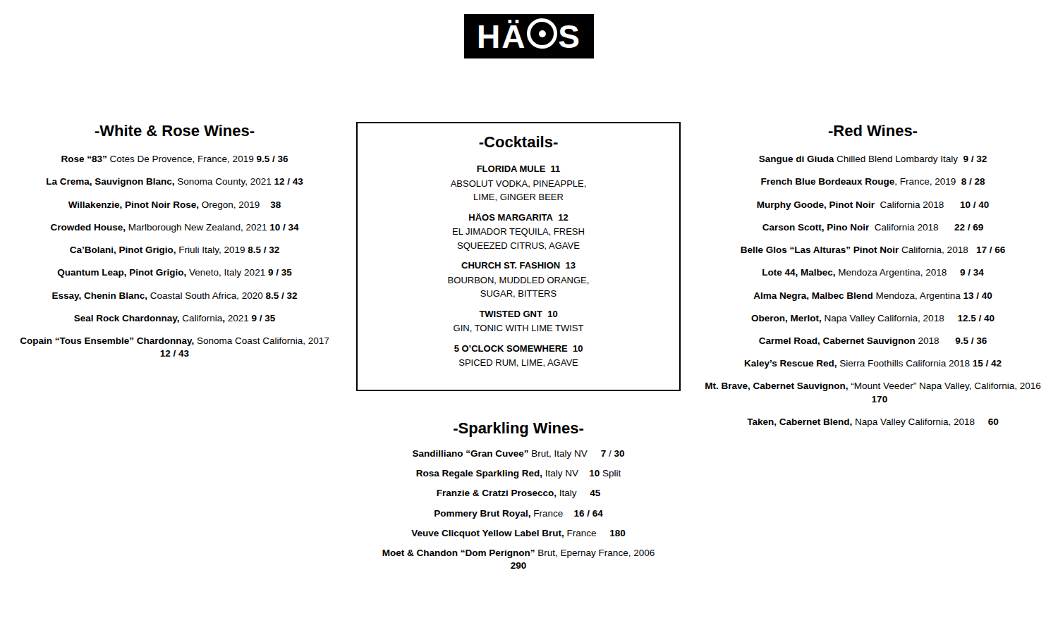HÄ S
-White & Rose Wines-
Rose “83” Cotes De Provence, France, 2019 9.5 / 36
La Crema, Sauvignon Blanc, Sonoma County, 2021 12 / 43
Willakenzie, Pinot Noir Rose, Oregon, 2019 38
Crowded House, Marlborough New Zealand, 2021 10 / 34
Ca’Bolani, Pinot Grigio, Friuli Italy, 2019 8.5 / 32
Quantum Leap, Pinot Grigio, Veneto, Italy 2021 9 / 35
Essay, Chenin Blanc, Coastal South Africa, 2020 8.5 / 32
Seal Rock Chardonnay, California, 2021 9 / 35
Copain “Tous Ensemble” Chardonnay, Sonoma Coast California, 2017 12 / 43
-Cocktails-
FLORIDA MULE 11 ABSOLUT VODKA, PINEAPPLE, LIME, GINGER BEER
HÄOS MARGARITA 12 EL JIMADOR TEQUILA, FRESH SQUEEZED CITRUS, AGAVE
CHURCH ST. FASHION 13 BOURBON, MUDDLED ORANGE, SUGAR, BITTERS
TWISTED GNT 10 GIN, TONIC WITH LIME TWIST
5 O’CLOCK SOMEWHERE 10 SPICED RUM, LIME, AGAVE
-Sparkling Wines-
Sandilliano “Gran Cuvee” Brut, Italy NV 7 / 30
Rosa Regale Sparkling Red, Italy NV 10 Split
Franzie & Cratzi Prosecco, Italy 45
Pommery Brut Royal, France 16 / 64
Veuve Clicquot Yellow Label Brut, France 180
Moet & Chandon “Dom Perignon” Brut, Epernay France, 2006
290
-Red Wines-
Sangue di Giuda Chilled Blend Lombardy Italy 9 / 32
French Blue Bordeaux Rouge, France, 2019 8 / 28
Murphy Goode, Pinot Noir California 2018 10 / 40
Carson Scott, Pino Noir California 2018 22 / 69
Belle Glos “Las Alturas” Pinot Noir California, 2018 17 / 66
Lote 44, Malbec, Mendoza Argentina, 2018 9 / 34
Alma Negra, Malbec Blend Mendoza, Argentina 13 / 40
Oberon, Merlot, Napa Valley California, 2018 12.5 / 40
Carmel Road, Cabernet Sauvignon 2018 9.5 / 36
Kaley’s Rescue Red, Sierra Foothills California 2018 15 / 42
Mt. Brave, Cabernet Sauvignon, “Mount Veeder” Napa Valley, California, 2016 170
Taken, Cabernet Blend, Napa Valley California, 2018 60